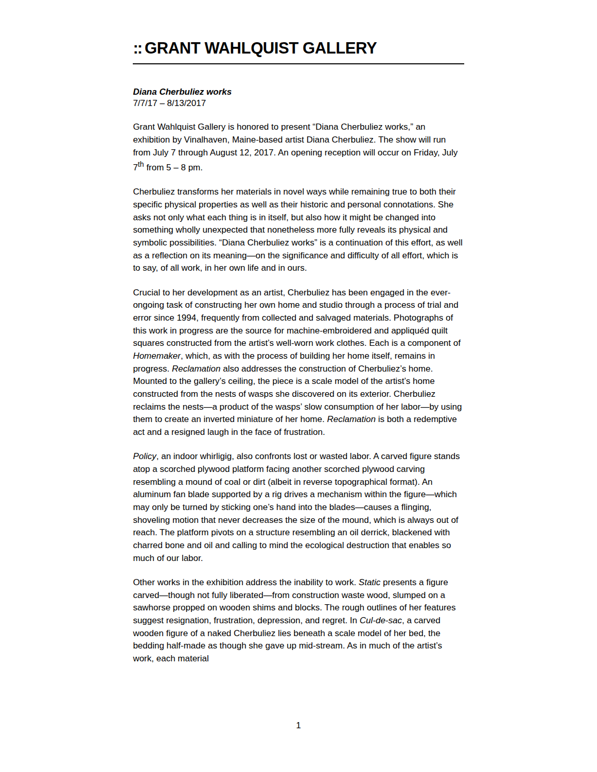:: GRANT WAHLQUIST GALLERY
Diana Cherbuliez works
7/7/17 – 8/13/2017
Grant Wahlquist Gallery is honored to present “Diana Cherbuliez works,” an exhibition by Vinalhaven, Maine-based artist Diana Cherbuliez. The show will run from July 7 through August 12, 2017. An opening reception will occur on Friday, July 7th from 5 – 8 pm.
Cherbuliez transforms her materials in novel ways while remaining true to both their specific physical properties as well as their historic and personal connotations. She asks not only what each thing is in itself, but also how it might be changed into something wholly unexpected that nonetheless more fully reveals its physical and symbolic possibilities. “Diana Cherbuliez works” is a continuation of this effort, as well as a reflection on its meaning—on the significance and difficulty of all effort, which is to say, of all work, in her own life and in ours.
Crucial to her development as an artist, Cherbuliez has been engaged in the ever-ongoing task of constructing her own home and studio through a process of trial and error since 1994, frequently from collected and salvaged materials. Photographs of this work in progress are the source for machine-embroidered and appliquéd quilt squares constructed from the artist’s well-worn work clothes. Each is a component of Homemaker, which, as with the process of building her home itself, remains in progress. Reclamation also addresses the construction of Cherbuliez’s home. Mounted to the gallery’s ceiling, the piece is a scale model of the artist’s home constructed from the nests of wasps she discovered on its exterior. Cherbuliez reclaims the nests—a product of the wasps’ slow consumption of her labor—by using them to create an inverted miniature of her home. Reclamation is both a redemptive act and a resigned laugh in the face of frustration.
Policy, an indoor whirligig, also confronts lost or wasted labor. A carved figure stands atop a scorched plywood platform facing another scorched plywood carving resembling a mound of coal or dirt (albeit in reverse topographical format). An aluminum fan blade supported by a rig drives a mechanism within the figure—which may only be turned by sticking one’s hand into the blades—causes a flinging, shoveling motion that never decreases the size of the mound, which is always out of reach. The platform pivots on a structure resembling an oil derrick, blackened with charred bone and oil and calling to mind the ecological destruction that enables so much of our labor.
Other works in the exhibition address the inability to work. Static presents a figure carved—though not fully liberated—from construction waste wood, slumped on a sawhorse propped on wooden shims and blocks. The rough outlines of her features suggest resignation, frustration, depression, and regret. In Cul-de-sac, a carved wooden figure of a naked Cherbuliez lies beneath a scale model of her bed, the bedding half-made as though she gave up mid-stream. As in much of the artist’s work, each material
1